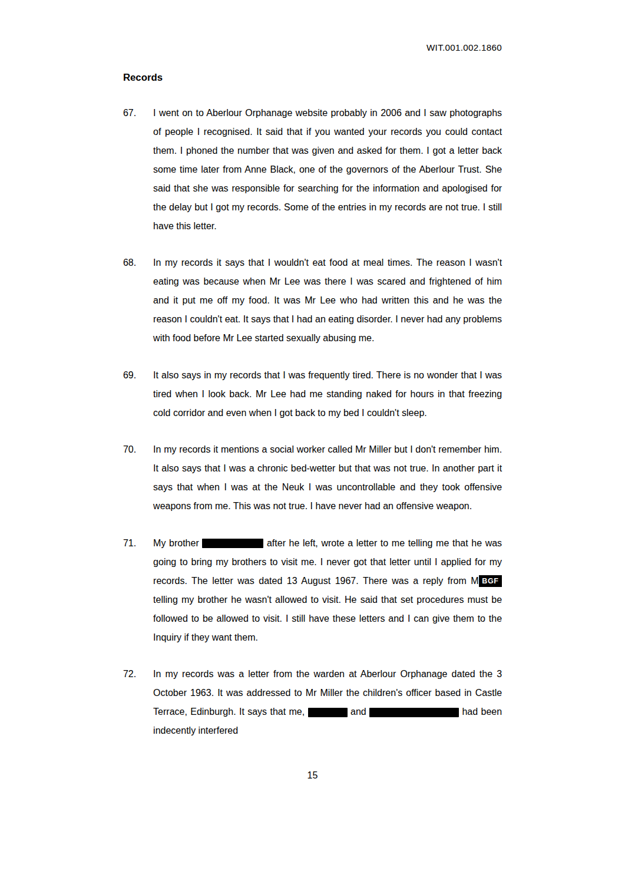WIT.001.002.1860
Records
67. I went on to Aberlour Orphanage website probably in 2006 and I saw photographs of people I recognised. It said that if you wanted your records you could contact them. I phoned the number that was given and asked for them. I got a letter back some time later from Anne Black, one of the governors of the Aberlour Trust. She said that she was responsible for searching for the information and apologised for the delay but I got my records. Some of the entries in my records are not true. I still have this letter.
68. In my records it says that I wouldn't eat food at meal times. The reason I wasn't eating was because when Mr Lee was there I was scared and frightened of him and it put me off my food. It was Mr Lee who had written this and he was the reason I couldn't eat. It says that I had an eating disorder. I never had any problems with food before Mr Lee started sexually abusing me.
69. It also says in my records that I was frequently tired. There is no wonder that I was tired when I look back. Mr Lee had me standing naked for hours in that freezing cold corridor and even when I got back to my bed I couldn't sleep.
70. In my records it mentions a social worker called Mr Miller but I don't remember him. It also says that I was a chronic bed-wetter but that was not true. In another part it says that when I was at the Neuk I was uncontrollable and they took offensive weapons from me. This was not true. I have never had an offensive weapon.
71. My brother REDACTED after he left, wrote a letter to me telling me that he was going to bring my brothers to visit me. I never got that letter until I applied for my records. The letter was dated 13 August 1967. There was a reply from MBGF telling my brother he wasn't allowed to visit. He said that set procedures must be followed to be allowed to visit. I still have these letters and I can give them to the Inquiry if they want them.
72. In my records was a letter from the warden at Aberlour Orphanage dated the 3 October 1963. It was addressed to Mr Miller the children's officer based in Castle Terrace, Edinburgh. It says that me, REDACTED and REDACTED had been indecently interfered
15